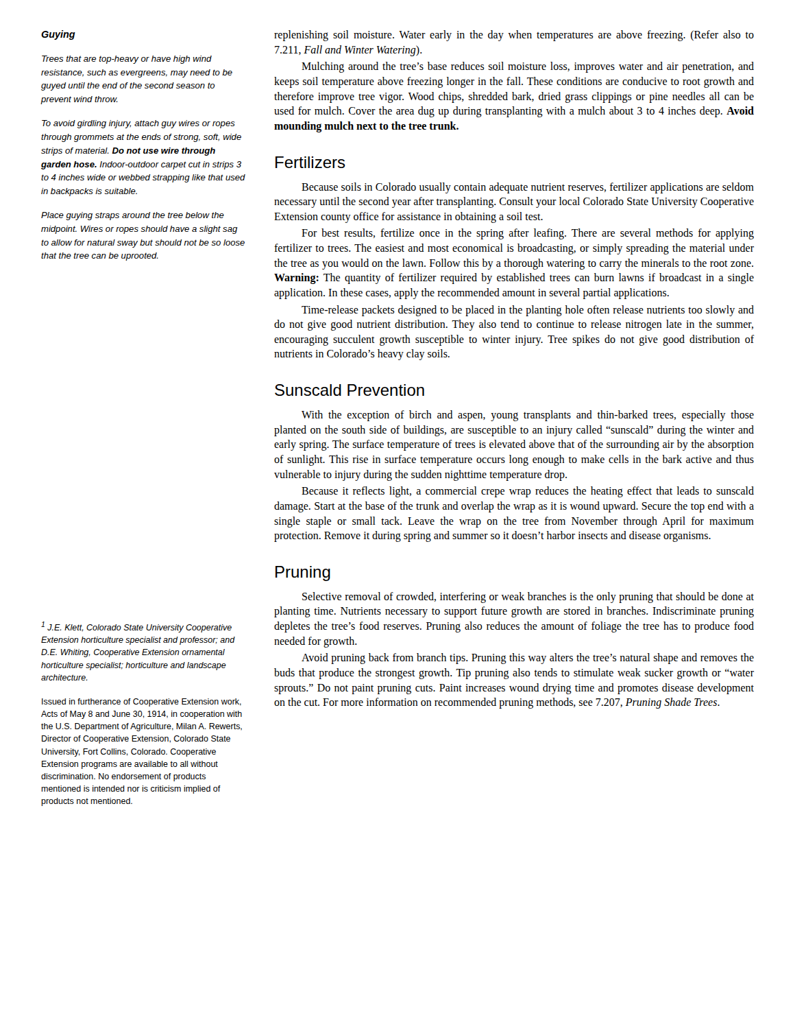Guying
Trees that are top-heavy or have high wind resistance, such as evergreens, may need to be guyed until the end of the second season to prevent wind throw.
To avoid girdling injury, attach guy wires or ropes through grommets at the ends of strong, soft, wide strips of material. Do not use wire through garden hose. Indoor-outdoor carpet cut in strips 3 to 4 inches wide or webbed strapping like that used in backpacks is suitable.
Place guying straps around the tree below the midpoint. Wires or ropes should have a slight sag to allow for natural sway but should not be so loose that the tree can be uprooted.
1 J.E. Klett, Colorado State University Cooperative Extension horticulture specialist and professor; and D.E. Whiting, Cooperative Extension ornamental horticulture specialist; horticulture and landscape architecture.
Issued in furtherance of Cooperative Extension work, Acts of May 8 and June 30, 1914, in cooperation with the U.S. Department of Agriculture, Milan A. Rewerts, Director of Cooperative Extension, Colorado State University, Fort Collins, Colorado. Cooperative Extension programs are available to all without discrimination. No endorsement of products mentioned is intended nor is criticism implied of products not mentioned.
replenishing soil moisture. Water early in the day when temperatures are above freezing. (Refer also to 7.211, Fall and Winter Watering).
Mulching around the tree’s base reduces soil moisture loss, improves water and air penetration, and keeps soil temperature above freezing longer in the fall. These conditions are conducive to root growth and therefore improve tree vigor. Wood chips, shredded bark, dried grass clippings or pine needles all can be used for mulch. Cover the area dug up during transplanting with a mulch about 3 to 4 inches deep. Avoid mounding mulch next to the tree trunk.
Fertilizers
Because soils in Colorado usually contain adequate nutrient reserves, fertilizer applications are seldom necessary until the second year after transplanting. Consult your local Colorado State University Cooperative Extension county office for assistance in obtaining a soil test.
For best results, fertilize once in the spring after leafing. There are several methods for applying fertilizer to trees. The easiest and most economical is broadcasting, or simply spreading the material under the tree as you would on the lawn. Follow this by a thorough watering to carry the minerals to the root zone. Warning: The quantity of fertilizer required by established trees can burn lawns if broadcast in a single application. In these cases, apply the recommended amount in several partial applications.
Time-release packets designed to be placed in the planting hole often release nutrients too slowly and do not give good nutrient distribution. They also tend to continue to release nitrogen late in the summer, encouraging succulent growth susceptible to winter injury. Tree spikes do not give good distribution of nutrients in Colorado’s heavy clay soils.
Sunscald Prevention
With the exception of birch and aspen, young transplants and thin-barked trees, especially those planted on the south side of buildings, are susceptible to an injury called “sunscald” during the winter and early spring. The surface temperature of trees is elevated above that of the surrounding air by the absorption of sunlight. This rise in surface temperature occurs long enough to make cells in the bark active and thus vulnerable to injury during the sudden nighttime temperature drop.
Because it reflects light, a commercial crepe wrap reduces the heating effect that leads to sunscald damage. Start at the base of the trunk and overlap the wrap as it is wound upward. Secure the top end with a single staple or small tack. Leave the wrap on the tree from November through April for maximum protection. Remove it during spring and summer so it doesn’t harbor insects and disease organisms.
Pruning
Selective removal of crowded, interfering or weak branches is the only pruning that should be done at planting time. Nutrients necessary to support future growth are stored in branches. Indiscriminate pruning depletes the tree’s food reserves. Pruning also reduces the amount of foliage the tree has to produce food needed for growth.
Avoid pruning back from branch tips. Pruning this way alters the tree’s natural shape and removes the buds that produce the strongest growth. Tip pruning also tends to stimulate weak sucker growth or “water sprouts.” Do not paint pruning cuts. Paint increases wound drying time and promotes disease development on the cut. For more information on recommended pruning methods, see 7.207, Pruning Shade Trees.